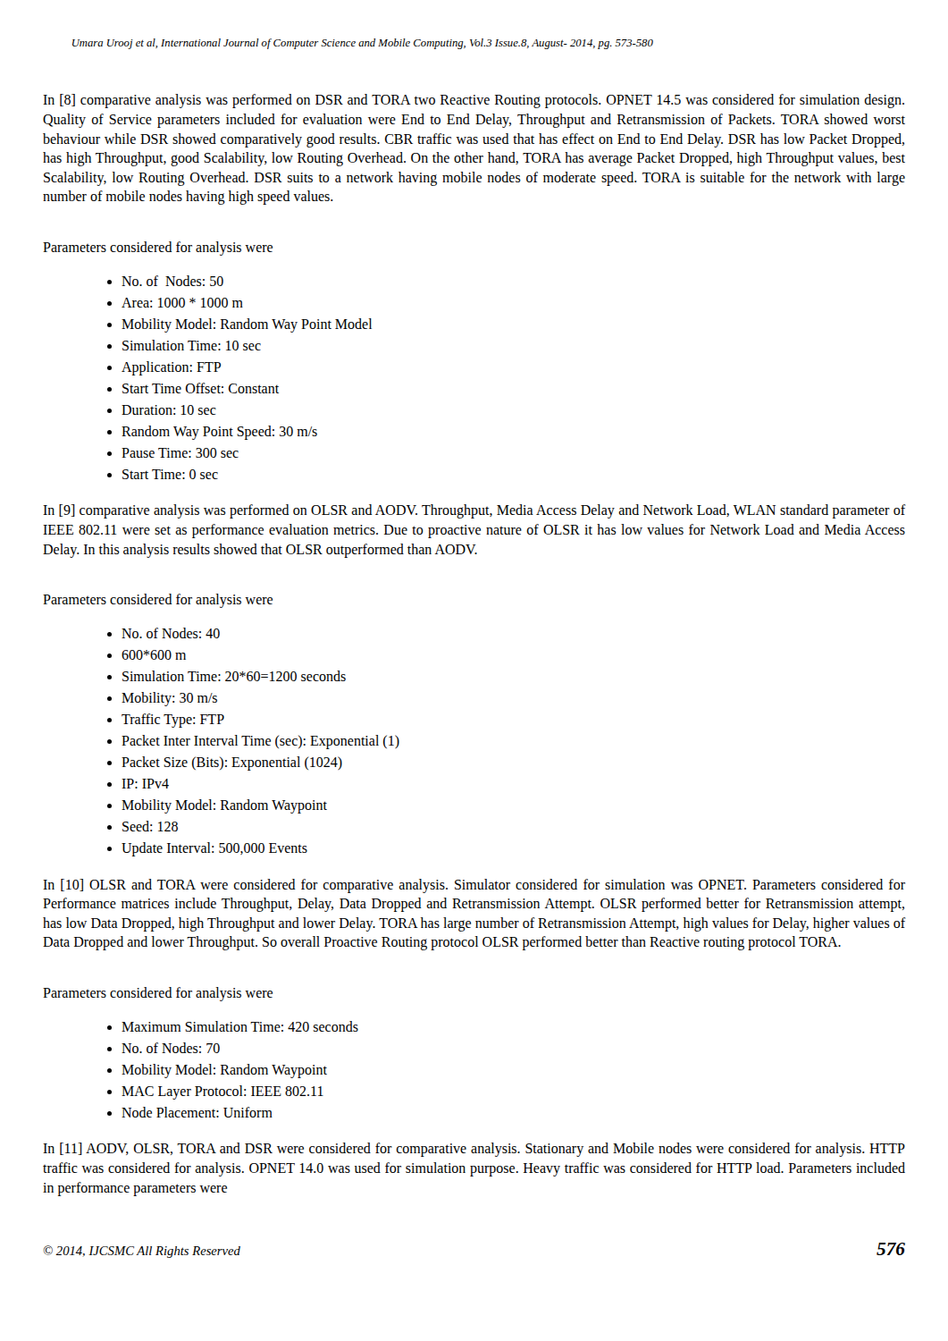Umara Urooj et al, International Journal of Computer Science and Mobile Computing, Vol.3 Issue.8, August- 2014, pg. 573-580
In [8] comparative analysis was performed on DSR and TORA two Reactive Routing protocols. OPNET 14.5 was considered for simulation design. Quality of Service parameters included for evaluation were End to End Delay, Throughput and Retransmission of Packets. TORA showed worst behaviour while DSR showed comparatively good results. CBR traffic was used that has effect on End to End Delay. DSR has low Packet Dropped, has high Throughput, good Scalability, low Routing Overhead. On the other hand, TORA has average Packet Dropped, high Throughput values, best Scalability, low Routing Overhead. DSR suits to a network having mobile nodes of moderate speed. TORA is suitable for the network with large number of mobile nodes having high speed values.
Parameters considered for analysis were
No. of Nodes: 50
Area: 1000 * 1000 m
Mobility Model: Random Way Point Model
Simulation Time: 10 sec
Application: FTP
Start Time Offset: Constant
Duration: 10 sec
Random Way Point Speed: 30 m/s
Pause Time: 300 sec
Start Time: 0 sec
In [9] comparative analysis was performed on OLSR and AODV. Throughput, Media Access Delay and Network Load, WLAN standard parameter of IEEE 802.11 were set as performance evaluation metrics. Due to proactive nature of OLSR it has low values for Network Load and Media Access Delay. In this analysis results showed that OLSR outperformed than AODV.
Parameters considered for analysis were
No. of Nodes: 40
600*600 m
Simulation Time: 20*60=1200 seconds
Mobility: 30 m/s
Traffic Type: FTP
Packet Inter Interval Time (sec): Exponential (1)
Packet Size (Bits): Exponential (1024)
IP: IPv4
Mobility Model: Random Waypoint
Seed: 128
Update Interval: 500,000 Events
In [10] OLSR and TORA were considered for comparative analysis. Simulator considered for simulation was OPNET. Parameters considered for Performance matrices include Throughput, Delay, Data Dropped and Retransmission Attempt. OLSR performed better for Retransmission attempt, has low Data Dropped, high Throughput and lower Delay. TORA has large number of Retransmission Attempt, high values for Delay, higher values of Data Dropped and lower Throughput. So overall Proactive Routing protocol OLSR performed better than Reactive routing protocol TORA.
Parameters considered for analysis were
Maximum Simulation Time: 420 seconds
No. of Nodes: 70
Mobility Model: Random Waypoint
MAC Layer Protocol: IEEE 802.11
Node Placement: Uniform
In [11] AODV, OLSR, TORA and DSR were considered for comparative analysis. Stationary and Mobile nodes were considered for analysis. HTTP traffic was considered for analysis. OPNET 14.0 was used for simulation purpose. Heavy traffic was considered for HTTP load. Parameters included in performance parameters were
© 2014, IJCSMC All Rights Reserved 576